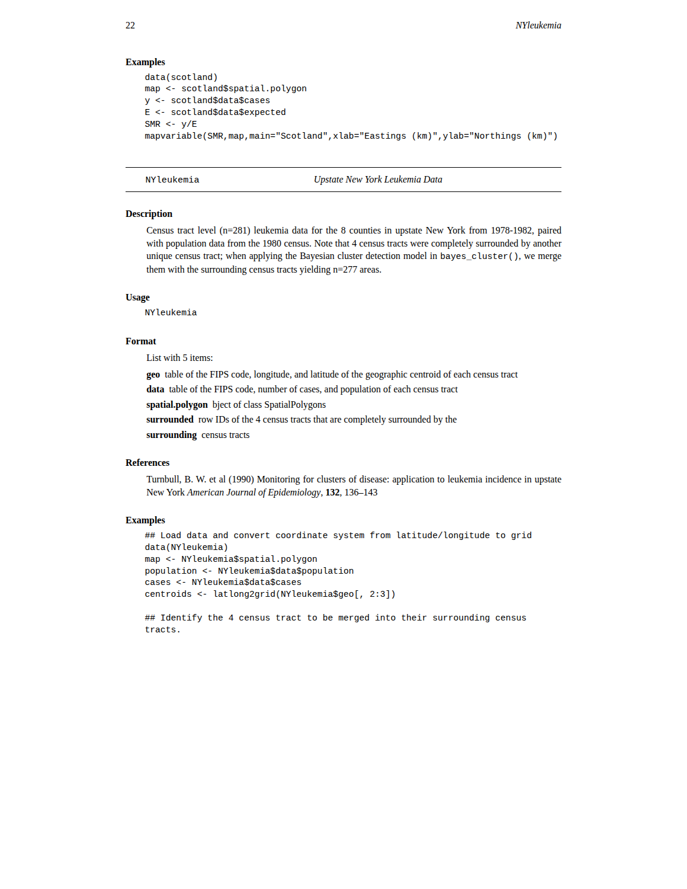22 NYleukemia
Examples
data(scotland)
map <- scotland$spatial.polygon
y <- scotland$data$cases
E <- scotland$data$expected
SMR <- y/E
mapvariable(SMR,map,main="Scotland",xlab="Eastings (km)",ylab="Northings (km)")
NYleukemia Upstate New York Leukemia Data
Description
Census tract level (n=281) leukemia data for the 8 counties in upstate New York from 1978-1982, paired with population data from the 1980 census. Note that 4 census tracts were completely surrounded by another unique census tract; when applying the Bayesian cluster detection model in bayes_cluster(), we merge them with the surrounding census tracts yielding n=277 areas.
Usage
NYleukemia
Format
List with 5 items:
geo
table of the FIPS code, longitude, and latitude of the geographic centroid of each census tract
data
table of the FIPS code, number of cases, and population of each census tract
spatial.polygon
bject of class SpatialPolygons
surrounded
row IDs of the 4 census tracts that are completely surrounded by the
surrounding
census tracts
References
Turnbull, B. W. et al (1990) Monitoring for clusters of disease: application to leukemia incidence in upstate New York American Journal of Epidemiology, 132, 136–143
Examples
## Load data and convert coordinate system from latitude/longitude to grid
data(NYleukemia)
map <- NYleukemia$spatial.polygon
population <- NYleukemia$data$population
cases <- NYleukemia$data$cases
centroids <- latlong2grid(NYleukemia$geo[, 2:3])

## Identify the 4 census tract to be merged into their surrounding census tracts.